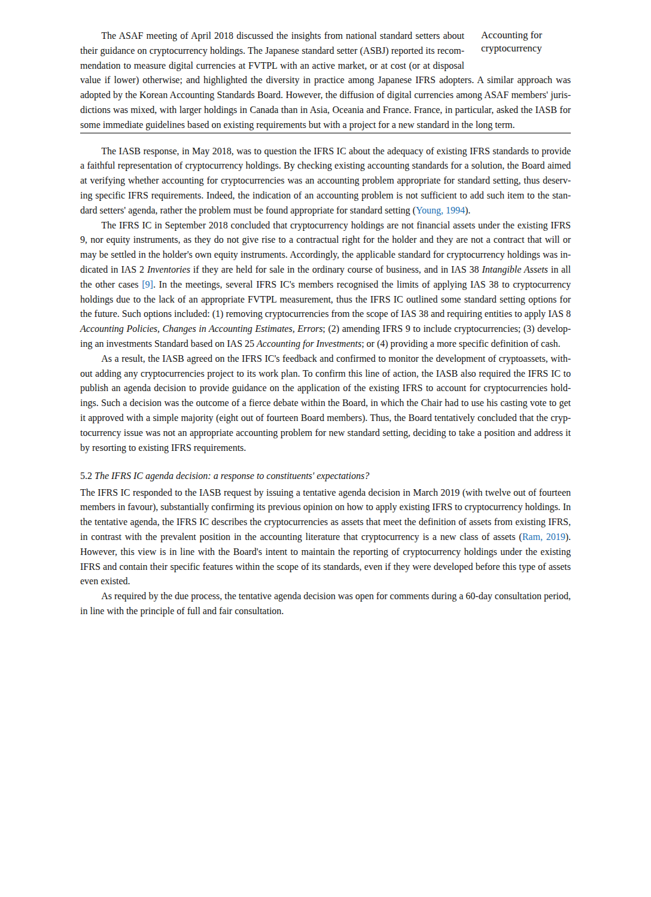Accounting for cryptocurrency
The ASAF meeting of April 2018 discussed the insights from national standard setters about their guidance on cryptocurrency holdings. The Japanese standard setter (ASBJ) reported its recommendation to measure digital currencies at FVTPL with an active market, or at cost (or at disposal value if lower) otherwise; and highlighted the diversity in practice among Japanese IFRS adopters. A similar approach was adopted by the Korean Accounting Standards Board. However, the diffusion of digital currencies among ASAF members' jurisdictions was mixed, with larger holdings in Canada than in Asia, Oceania and France. France, in particular, asked the IASB for some immediate guidelines based on existing requirements but with a project for a new standard in the long term.
The IASB response, in May 2018, was to question the IFRS IC about the adequacy of existing IFRS standards to provide a faithful representation of cryptocurrency holdings. By checking existing accounting standards for a solution, the Board aimed at verifying whether accounting for cryptocurrencies was an accounting problem appropriate for standard setting, thus deserving specific IFRS requirements. Indeed, the indication of an accounting problem is not sufficient to add such item to the standard setters' agenda, rather the problem must be found appropriate for standard setting (Young, 1994).
The IFRS IC in September 2018 concluded that cryptocurrency holdings are not financial assets under the existing IFRS 9, nor equity instruments, as they do not give rise to a contractual right for the holder and they are not a contract that will or may be settled in the holder's own equity instruments. Accordingly, the applicable standard for cryptocurrency holdings was indicated in IAS 2 Inventories if they are held for sale in the ordinary course of business, and in IAS 38 Intangible Assets in all the other cases [9]. In the meetings, several IFRS IC's members recognised the limits of applying IAS 38 to cryptocurrency holdings due to the lack of an appropriate FVTPL measurement, thus the IFRS IC outlined some standard setting options for the future. Such options included: (1) removing cryptocurrencies from the scope of IAS 38 and requiring entities to apply IAS 8 Accounting Policies, Changes in Accounting Estimates, Errors; (2) amending IFRS 9 to include cryptocurrencies; (3) developing an investments Standard based on IAS 25 Accounting for Investments; or (4) providing a more specific definition of cash.
As a result, the IASB agreed on the IFRS IC's feedback and confirmed to monitor the development of cryptoassets, without adding any cryptocurrencies project to its work plan. To confirm this line of action, the IASB also required the IFRS IC to publish an agenda decision to provide guidance on the application of the existing IFRS to account for cryptocurrencies holdings. Such a decision was the outcome of a fierce debate within the Board, in which the Chair had to use his casting vote to get it approved with a simple majority (eight out of fourteen Board members). Thus, the Board tentatively concluded that the cryptocurrency issue was not an appropriate accounting problem for new standard setting, deciding to take a position and address it by resorting to existing IFRS requirements.
5.2 The IFRS IC agenda decision: a response to constituents' expectations?
The IFRS IC responded to the IASB request by issuing a tentative agenda decision in March 2019 (with twelve out of fourteen members in favour), substantially confirming its previous opinion on how to apply existing IFRS to cryptocurrency holdings. In the tentative agenda, the IFRS IC describes the cryptocurrencies as assets that meet the definition of assets from existing IFRS, in contrast with the prevalent position in the accounting literature that cryptocurrency is a new class of assets (Ram, 2019). However, this view is in line with the Board's intent to maintain the reporting of cryptocurrency holdings under the existing IFRS and contain their specific features within the scope of its standards, even if they were developed before this type of assets even existed.
As required by the due process, the tentative agenda decision was open for comments during a 60-day consultation period, in line with the principle of full and fair consultation.